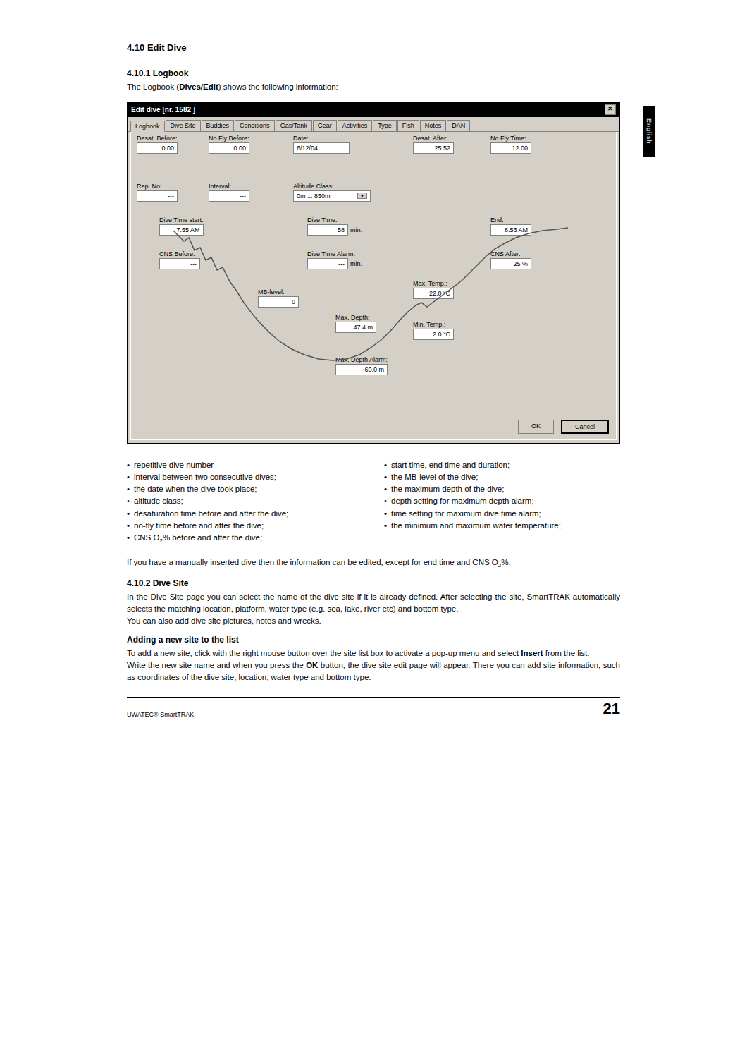English
4.10 Edit Dive
4.10.1 Logbook
The Logbook (Dives/Edit) shows the following information:
Edit dive [nr. 1582 ] ✕
Logbook
Dive Site
Buddies
Conditions
Gas/Tank
Gear
Activities
Type
Fish
Notes
DAN
Desat. Before:
0:00
No Fly Before:
0:00
Date:
6/12/04
Desat. After:
25:52
No Fly Time:
12:00
Rep. No:
---
Interval:
---
Altitude Class:
0m ... 850m▼
Dive Time start:
7:55 AM
Dive Time:
58
min.
End:
8:53 AM
CNS Before:
---
Dive Time Alarm:
---
min.
CNS After:
25 %
MB-level:
0
Max. Temp.:
22.0 °C
Max. Depth:
47.4 m
Min. Temp.:
2.0 °C
Max. Depth Alarm:
60.0 m
OK
Cancel
repetitive dive number
interval between two consecutive dives;
the date when the dive took place;
altitude class;
desaturation time before and after the dive;
no-fly time before and after the dive;
CNS O2% before and after the dive;
start time, end time and duration;
the MB-level of the dive;
the maximum depth of the dive;
depth setting for maximum depth alarm;
time setting for maximum dive time alarm;
the minimum and maximum water temperature;
If you have a manually inserted dive then the information can be edited, except for end time and CNS O2%.
4.10.2 Dive Site
In the Dive Site page you can select the name of the dive site if it is already defined. After selecting the site, SmartTRAK automatically selects the matching location, platform, water type (e.g. sea, lake, river etc) and bottom type.
You can also add dive site pictures, notes and wrecks.
Adding a new site to the list
To add a new site, click with the right mouse button over the site list box to activate a pop-up menu and select Insert from the list.
Write the new site name and when you press the OK button, the dive site edit page will appear. There you can add site information, such as coordinates of the dive site, location, water type and bottom type.
UWATEC® SmartTRAK 21